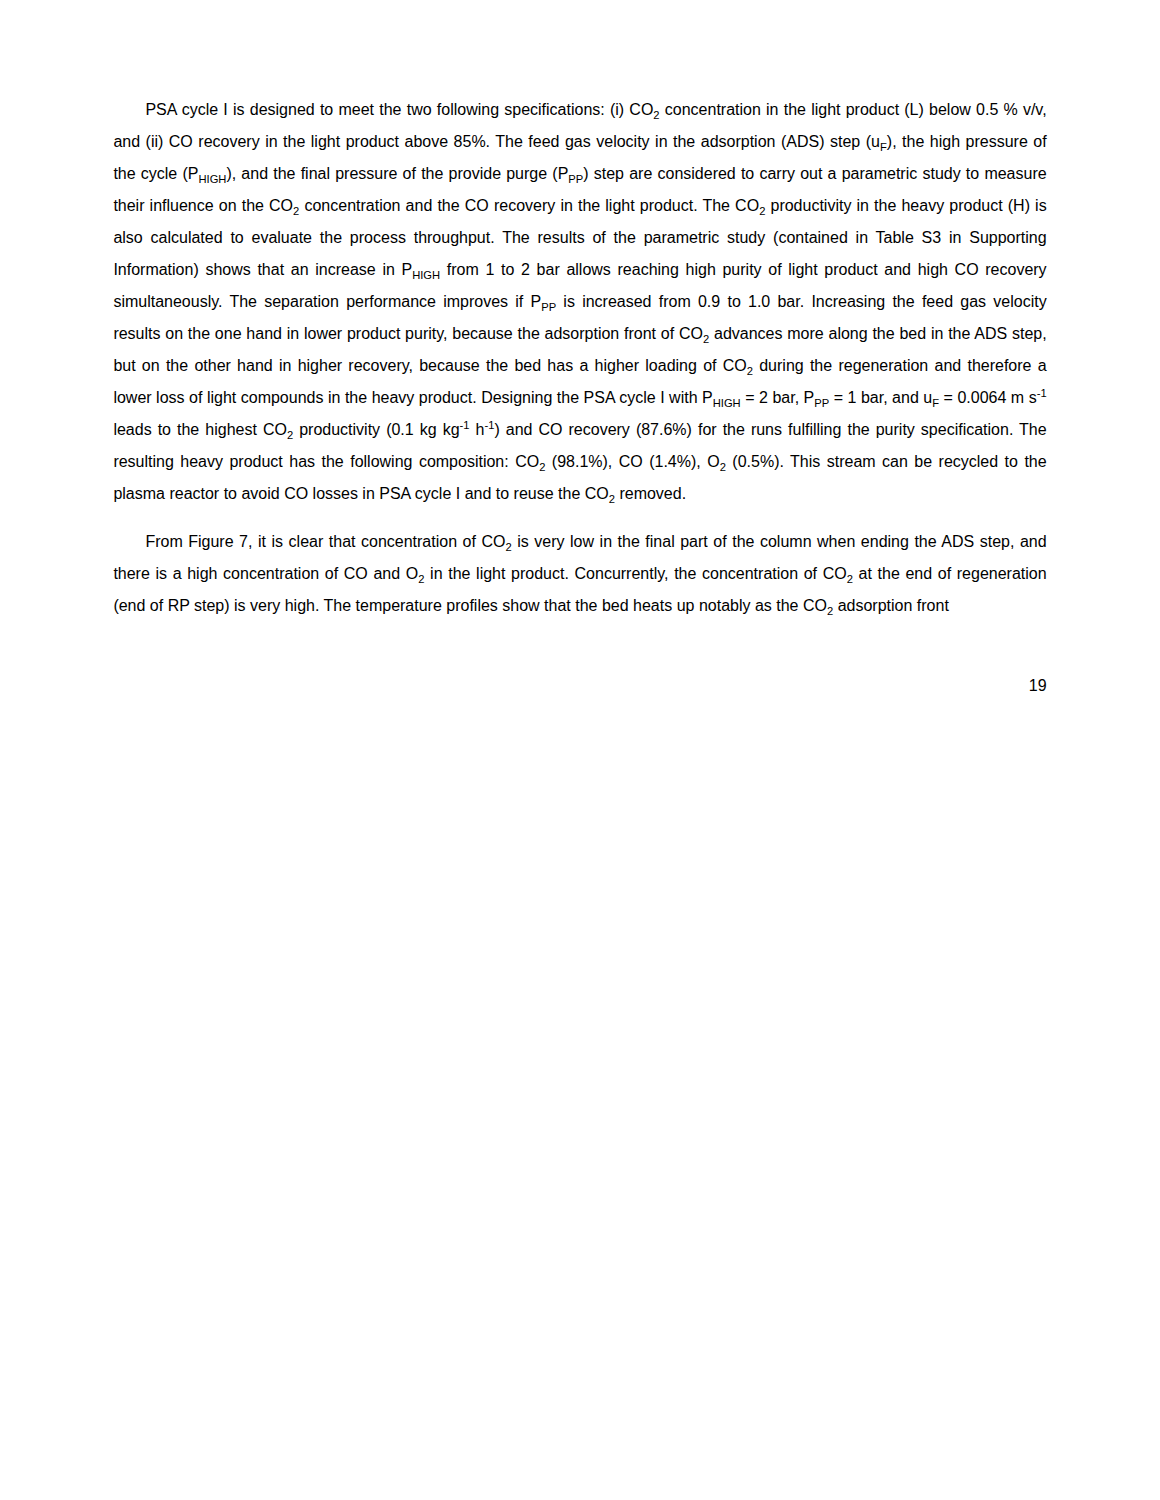PSA cycle I is designed to meet the two following specifications: (i) CO2 concentration in the light product (L) below 0.5 % v/v, and (ii) CO recovery in the light product above 85%. The feed gas velocity in the adsorption (ADS) step (uF), the high pressure of the cycle (PHIGH), and the final pressure of the provide purge (PPP) step are considered to carry out a parametric study to measure their influence on the CO2 concentration and the CO recovery in the light product. The CO2 productivity in the heavy product (H) is also calculated to evaluate the process throughput. The results of the parametric study (contained in Table S3 in Supporting Information) shows that an increase in PHIGH from 1 to 2 bar allows reaching high purity of light product and high CO recovery simultaneously. The separation performance improves if PPP is increased from 0.9 to 1.0 bar. Increasing the feed gas velocity results on the one hand in lower product purity, because the adsorption front of CO2 advances more along the bed in the ADS step, but on the other hand in higher recovery, because the bed has a higher loading of CO2 during the regeneration and therefore a lower loss of light compounds in the heavy product. Designing the PSA cycle I with PHIGH = 2 bar, PPP = 1 bar, and uF = 0.0064 m s-1 leads to the highest CO2 productivity (0.1 kg kg-1 h-1) and CO recovery (87.6%) for the runs fulfilling the purity specification. The resulting heavy product has the following composition: CO2 (98.1%), CO (1.4%), O2 (0.5%). This stream can be recycled to the plasma reactor to avoid CO losses in PSA cycle I and to reuse the CO2 removed.
From Figure 7, it is clear that concentration of CO2 is very low in the final part of the column when ending the ADS step, and there is a high concentration of CO and O2 in the light product. Concurrently, the concentration of CO2 at the end of regeneration (end of RP step) is very high. The temperature profiles show that the bed heats up notably as the CO2 adsorption front
19